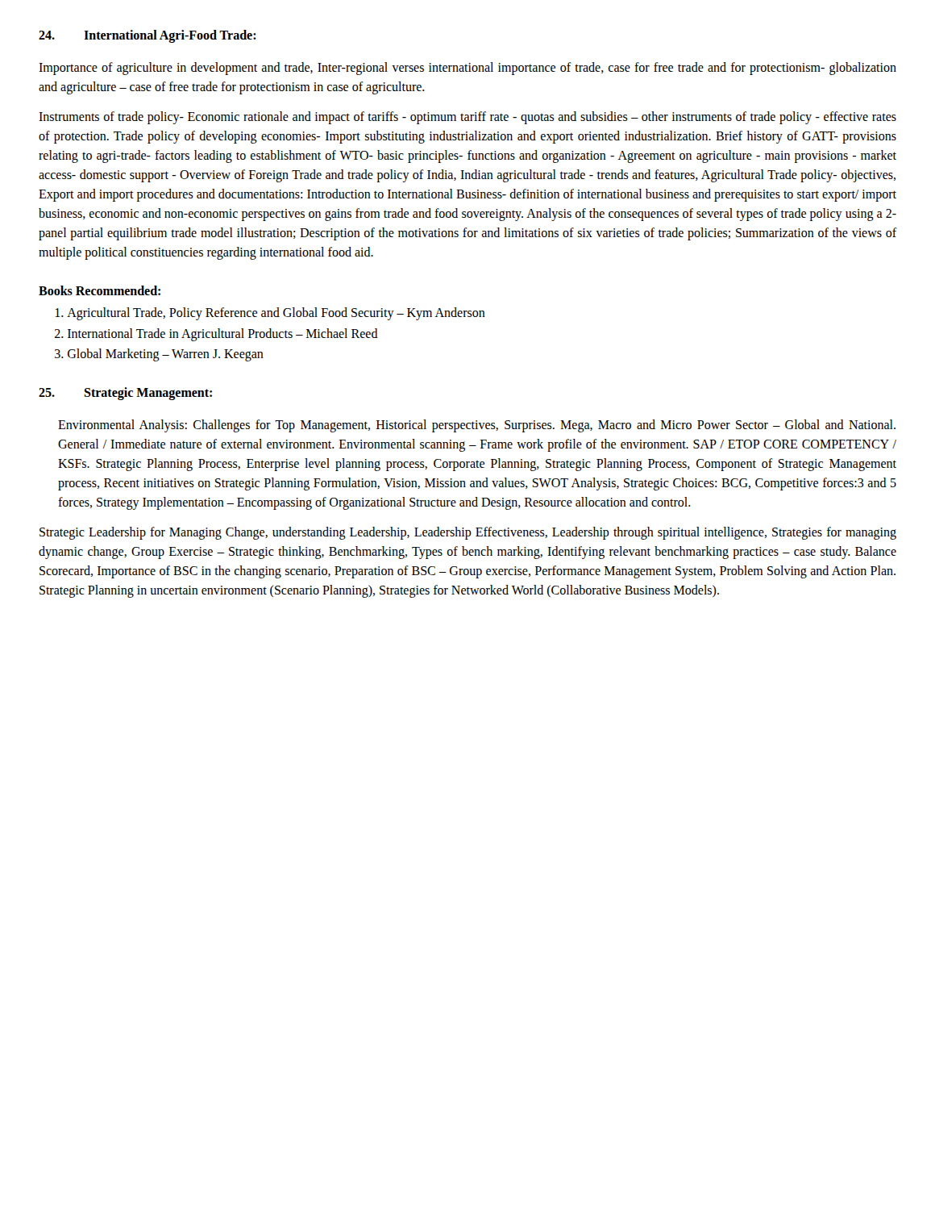24. International Agri-Food Trade:
Importance of agriculture in development and trade, Inter-regional verses international importance of trade, case for free trade and for protectionism- globalization and agriculture – case of free trade for protectionism in case of agriculture.
Instruments of trade policy- Economic rationale and impact of tariffs - optimum tariff rate - quotas and subsidies – other instruments of trade policy - effective rates of protection. Trade policy of developing economies- Import substituting industrialization and export oriented industrialization. Brief history of GATT- provisions relating to agri-trade- factors leading to establishment of WTO- basic principles- functions and organization - Agreement on agriculture - main provisions - market access- domestic support - Overview of Foreign Trade and trade policy of India, Indian agricultural trade - trends and features, Agricultural Trade policy- objectives, Export and import procedures and documentations: Introduction to International Business- definition of international business and prerequisites to start export/ import business, economic and non-economic perspectives on gains from trade and food sovereignty. Analysis of the consequences of several types of trade policy using a 2-panel partial equilibrium trade model illustration; Description of the motivations for and limitations of six varieties of trade policies; Summarization of the views of multiple political constituencies regarding international food aid.
Books Recommended:
Agricultural Trade, Policy Reference and Global Food Security – Kym Anderson
International Trade in Agricultural Products – Michael Reed
Global Marketing – Warren J. Keegan
25. Strategic Management:
Environmental Analysis: Challenges for Top Management, Historical perspectives, Surprises. Mega, Macro and Micro Power Sector – Global and National. General / Immediate nature of external environment. Environmental scanning – Frame work profile of the environment. SAP / ETOP CORE COMPETENCY / KSFs. Strategic Planning Process, Enterprise level planning process, Corporate Planning, Strategic Planning Process, Component of Strategic Management process, Recent initiatives on Strategic Planning Formulation, Vision, Mission and values, SWOT Analysis, Strategic Choices: BCG, Competitive forces:3 and 5 forces, Strategy Implementation – Encompassing of Organizational Structure and Design, Resource allocation and control.
Strategic Leadership for Managing Change, understanding Leadership, Leadership Effectiveness, Leadership through spiritual intelligence, Strategies for managing dynamic change, Group Exercise – Strategic thinking, Benchmarking, Types of bench marking, Identifying relevant benchmarking practices – case study. Balance Scorecard, Importance of BSC in the changing scenario, Preparation of BSC – Group exercise, Performance Management System, Problem Solving and Action Plan. Strategic Planning in uncertain environment (Scenario Planning), Strategies for Networked World (Collaborative Business Models).